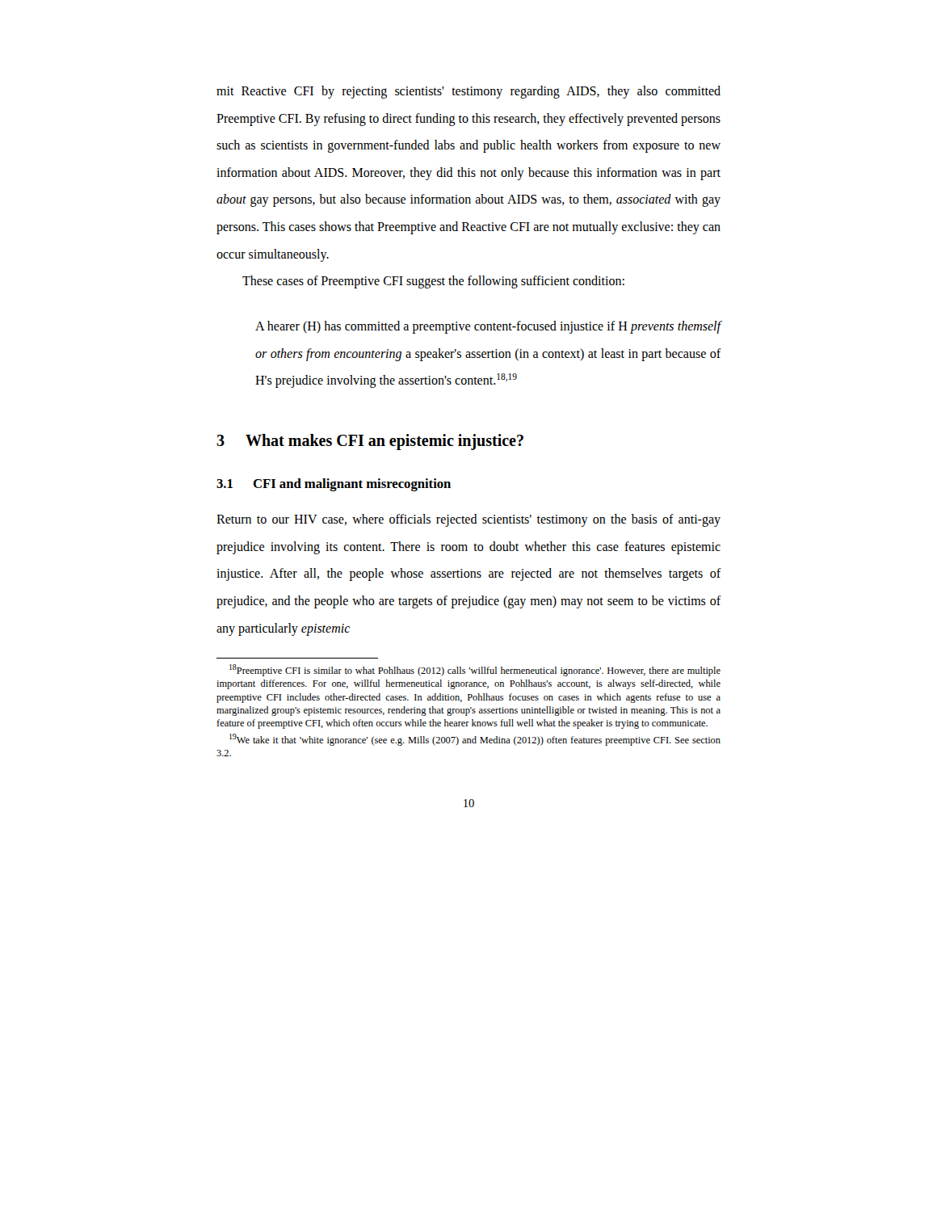mit Reactive CFI by rejecting scientists' testimony regarding AIDS, they also committed Preemptive CFI. By refusing to direct funding to this research, they effectively prevented persons such as scientists in government-funded labs and public health workers from exposure to new information about AIDS. Moreover, they did this not only because this information was in part about gay persons, but also because information about AIDS was, to them, associated with gay persons. This cases shows that Preemptive and Reactive CFI are not mutually exclusive: they can occur simultaneously.
These cases of Preemptive CFI suggest the following sufficient condition:
A hearer (H) has committed a preemptive content-focused injustice if H prevents themself or others from encountering a speaker's assertion (in a context) at least in part because of H's prejudice involving the assertion's content.18,19
3 What makes CFI an epistemic injustice?
3.1 CFI and malignant misrecognition
Return to our HIV case, where officials rejected scientists' testimony on the basis of anti-gay prejudice involving its content. There is room to doubt whether this case features epistemic injustice. After all, the people whose assertions are rejected are not themselves targets of prejudice, and the people who are targets of prejudice (gay men) may not seem to be victims of any particularly epistemic
18Preemptive CFI is similar to what Pohlhaus (2012) calls 'willful hermeneutical ignorance'. However, there are multiple important differences. For one, willful hermeneutical ignorance, on Pohlhaus's account, is always self-directed, while preemptive CFI includes other-directed cases. In addition, Pohlhaus focuses on cases in which agents refuse to use a marginalized group's epistemic resources, rendering that group's assertions unintelligible or twisted in meaning. This is not a feature of preemptive CFI, which often occurs while the hearer knows full well what the speaker is trying to communicate.
19We take it that 'white ignorance' (see e.g. Mills (2007) and Medina (2012)) often features preemptive CFI. See section 3.2.
10